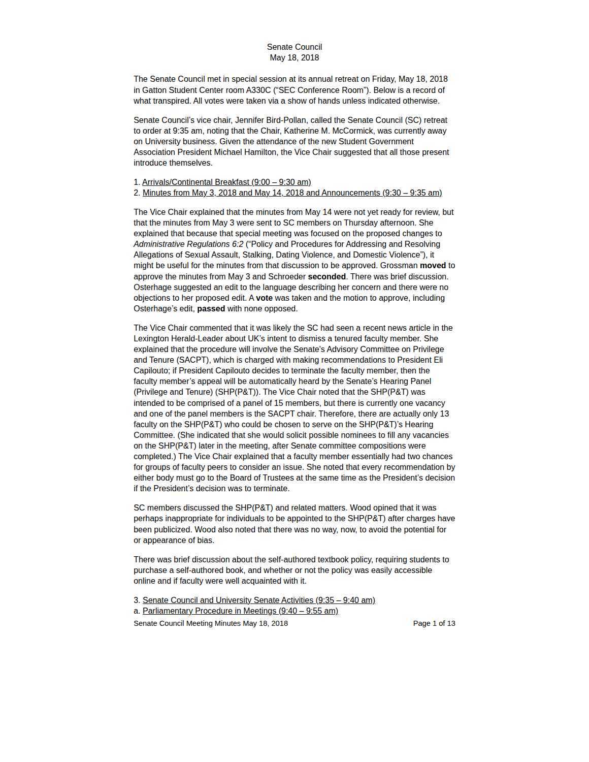Senate Council May 18, 2018
The Senate Council met in special session at its annual retreat on Friday, May 18, 2018 in Gatton Student Center room A330C (“SEC Conference Room”). Below is a record of what transpired. All votes were taken via a show of hands unless indicated otherwise.
Senate Council’s vice chair, Jennifer Bird-Pollan, called the Senate Council (SC) retreat to order at 9:35 am, noting that the Chair, Katherine M. McCormick, was currently away on University business. Given the attendance of the new Student Government Association President Michael Hamilton, the Vice Chair suggested that all those present introduce themselves.
1. Arrivals/Continental Breakfast (9:00 – 9:30 am)
2. Minutes from May 3, 2018 and May 14, 2018 and Announcements (9:30 – 9:35 am)
The Vice Chair explained that the minutes from May 14 were not yet ready for review, but that the minutes from May 3 were sent to SC members on Thursday afternoon. She explained that because that special meeting was focused on the proposed changes to Administrative Regulations 6:2 (“Policy and Procedures for Addressing and Resolving Allegations of Sexual Assault, Stalking, Dating Violence, and Domestic Violence”), it might be useful for the minutes from that discussion to be approved. Grossman moved to approve the minutes from May 3 and Schroeder seconded. There was brief discussion. Osterhage suggested an edit to the language describing her concern and there were no objections to her proposed edit. A vote was taken and the motion to approve, including Osterhage’s edit, passed with none opposed.
The Vice Chair commented that it was likely the SC had seen a recent news article in the Lexington Herald-Leader about UK’s intent to dismiss a tenured faculty member. She explained that the procedure will involve the Senate's Advisory Committee on Privilege and Tenure (SACPT), which is charged with making recommendations to President Eli Capilouto; if President Capilouto decides to terminate the faculty member, then the faculty member’s appeal will be automatically heard by the Senate’s Hearing Panel (Privilege and Tenure) (SHP(P&T)). The Vice Chair noted that the SHP(P&T) was intended to be comprised of a panel of 15 members, but there is currently one vacancy and one of the panel members is the SACPT chair. Therefore, there are actually only 13 faculty on the SHP(P&T) who could be chosen to serve on the SHP(P&T)’s Hearing Committee. (She indicated that she would solicit possible nominees to fill any vacancies on the SHP(P&T) later in the meeting, after Senate committee compositions were completed.) The Vice Chair explained that a faculty member essentially had two chances for groups of faculty peers to consider an issue. She noted that every recommendation by either body must go to the Board of Trustees at the same time as the President’s decision if the President’s decision was to terminate.
SC members discussed the SHP(P&T) and related matters. Wood opined that it was perhaps inappropriate for individuals to be appointed to the SHP(P&T) after charges have been publicized. Wood also noted that there was no way, now, to avoid the potential for or appearance of bias.
There was brief discussion about the self-authored textbook policy, requiring students to purchase a self-authored book, and whether or not the policy was easily accessible online and if faculty were well acquainted with it.
3. Senate Council and University Senate Activities (9:35 – 9:40 am)
a. Parliamentary Procedure in Meetings (9:40 – 9:55 am)
Senate Council Meeting Minutes May 18, 2018 Page 1 of 13